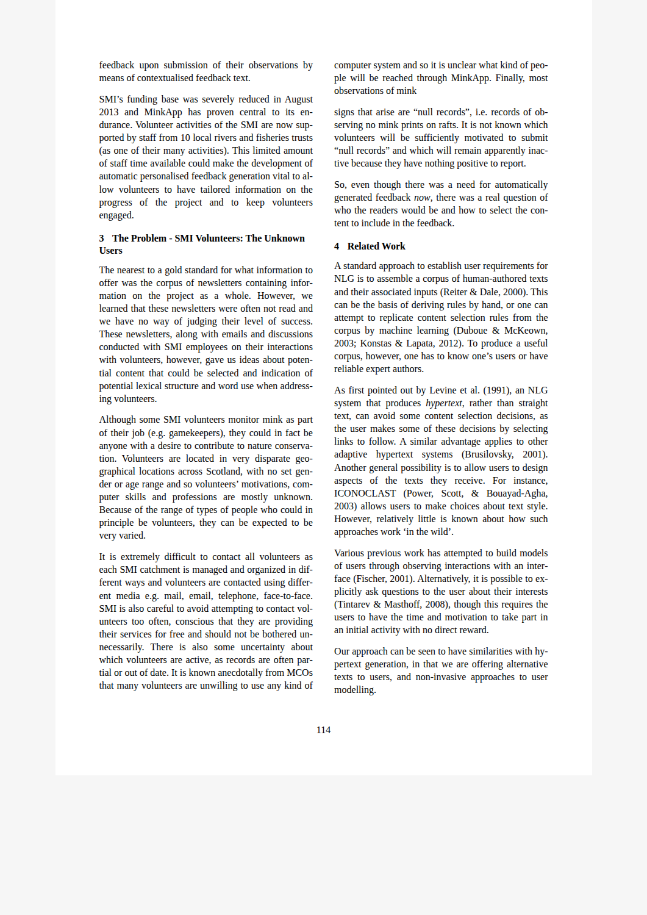feedback upon submission of their observations by means of contextualised feedback text.
SMI’s funding base was severely reduced in August 2013 and MinkApp has proven central to its endurance. Volunteer activities of the SMI are now supported by staff from 10 local rivers and fisheries trusts (as one of their many activities). This limited amount of staff time available could make the development of automatic personalised feedback generation vital to allow volunteers to have tailored information on the progress of the project and to keep volunteers engaged.
3 The Problem - SMI Volunteers: The Unknown Users
The nearest to a gold standard for what information to offer was the corpus of newsletters containing information on the project as a whole. However, we learned that these newsletters were often not read and we have no way of judging their level of success. These newsletters, along with emails and discussions conducted with SMI employees on their interactions with volunteers, however, gave us ideas about potential content that could be selected and indication of potential lexical structure and word use when addressing volunteers.
Although some SMI volunteers monitor mink as part of their job (e.g. gamekeepers), they could in fact be anyone with a desire to contribute to nature conservation. Volunteers are located in very disparate geographical locations across Scotland, with no set gender or age range and so volunteers’ motivations, computer skills and professions are mostly unknown. Because of the range of types of people who could in principle be volunteers, they can be expected to be very varied.
It is extremely difficult to contact all volunteers as each SMI catchment is managed and organized in different ways and volunteers are contacted using different media e.g. mail, email, telephone, face-to-face. SMI is also careful to avoid attempting to contact volunteers too often, conscious that they are providing their services for free and should not be bothered unnecessarily. There is also some uncertainty about which volunteers are active, as records are often partial or out of date. It is known anecdotally from MCOs that many volunteers are unwilling to use any kind of computer system and so it is unclear what kind of people will be reached through MinkApp. Finally, most observations of mink
signs that arise are “null records”, i.e. records of observing no mink prints on rafts. It is not known which volunteers will be sufficiently motivated to submit “null records” and which will remain apparently inactive because they have nothing positive to report.
So, even though there was a need for automatically generated feedback now, there was a real question of who the readers would be and how to select the content to include in the feedback.
4 Related Work
A standard approach to establish user requirements for NLG is to assemble a corpus of human-authored texts and their associated inputs (Reiter & Dale, 2000). This can be the basis of deriving rules by hand, or one can attempt to replicate content selection rules from the corpus by machine learning (Duboue & McKeown, 2003; Konstas & Lapata, 2012). To produce a useful corpus, however, one has to know one’s users or have reliable expert authors.
As first pointed out by Levine et al. (1991), an NLG system that produces hypertext, rather than straight text, can avoid some content selection decisions, as the user makes some of these decisions by selecting links to follow. A similar advantage applies to other adaptive hypertext systems (Brusilovsky, 2001). Another general possibility is to allow users to design aspects of the texts they receive. For instance, ICONOCLAST (Power, Scott, & Bouayad-Agha, 2003) allows users to make choices about text style. However, relatively little is known about how such approaches work ‘in the wild’.
Various previous work has attempted to build models of users through observing interactions with an interface (Fischer, 2001). Alternatively, it is possible to explicitly ask questions to the user about their interests (Tintarev & Masthoff, 2008), though this requires the users to have the time and motivation to take part in an initial activity with no direct reward.
Our approach can be seen to have similarities with hypertext generation, in that we are offering alternative texts to users, and non-invasive approaches to user modelling.
114